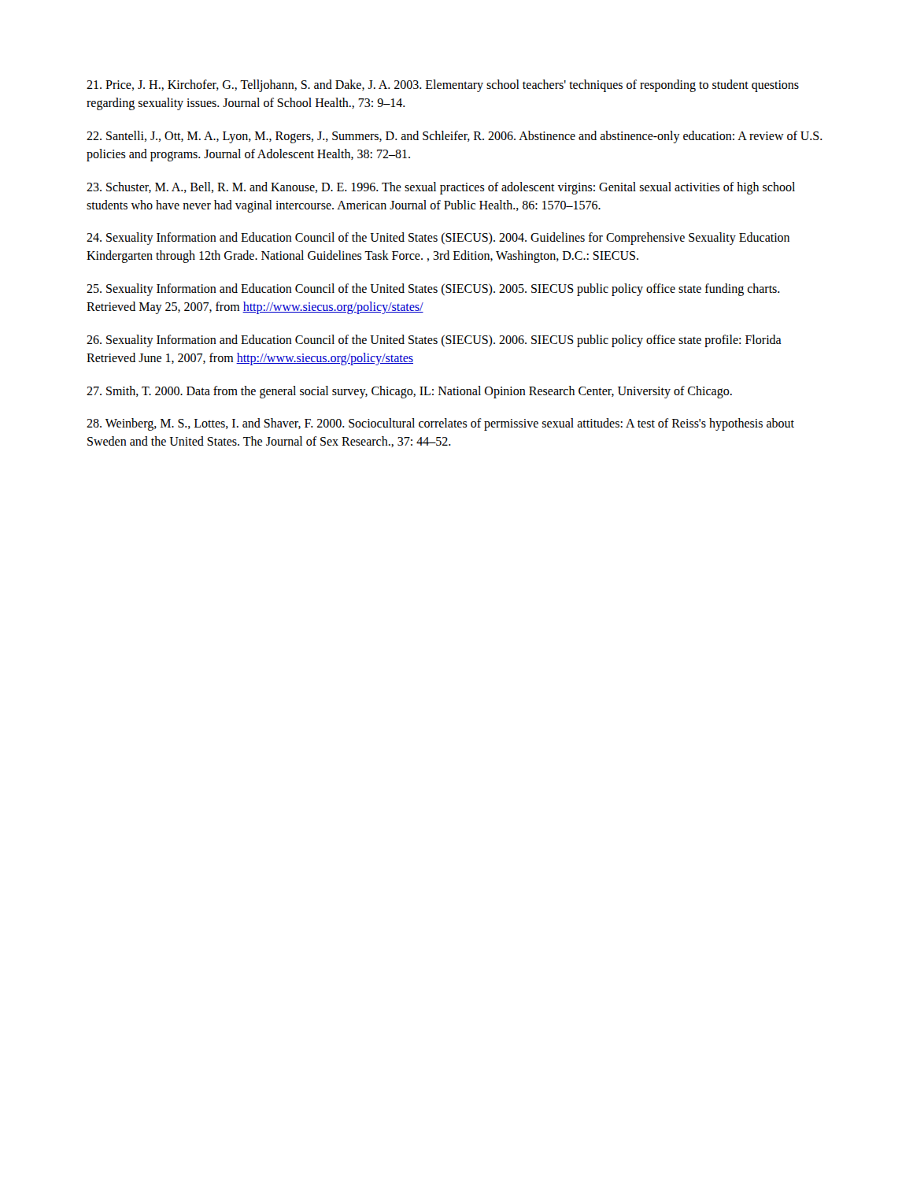21. Price, J. H., Kirchofer, G., Telljohann, S. and Dake, J. A. 2003. Elementary school teachers' techniques of responding to student questions regarding sexuality issues. Journal of School Health., 73: 9–14.
22. Santelli, J., Ott, M. A., Lyon, M., Rogers, J., Summers, D. and Schleifer, R. 2006. Abstinence and abstinence-only education: A review of U.S. policies and programs. Journal of Adolescent Health, 38: 72–81.
23. Schuster, M. A., Bell, R. M. and Kanouse, D. E. 1996. The sexual practices of adolescent virgins: Genital sexual activities of high school students who have never had vaginal intercourse. American Journal of Public Health., 86: 1570–1576.
24. Sexuality Information and Education Council of the United States (SIECUS). 2004. Guidelines for Comprehensive Sexuality Education Kindergarten through 12th Grade. National Guidelines Task Force. , 3rd Edition, Washington, D.C.: SIECUS.
25. Sexuality Information and Education Council of the United States (SIECUS). 2005. SIECUS public policy office state funding charts. Retrieved May 25, 2007, from http://www.siecus.org/policy/states/
26. Sexuality Information and Education Council of the United States (SIECUS). 2006. SIECUS public policy office state profile: Florida Retrieved June 1, 2007, from http://www.siecus.org/policy/states
27. Smith, T. 2000. Data from the general social survey, Chicago, IL: National Opinion Research Center, University of Chicago.
28. Weinberg, M. S., Lottes, I. and Shaver, F. 2000. Sociocultural correlates of permissive sexual attitudes: A test of Reiss's hypothesis about Sweden and the United States. The Journal of Sex Research., 37: 44–52.